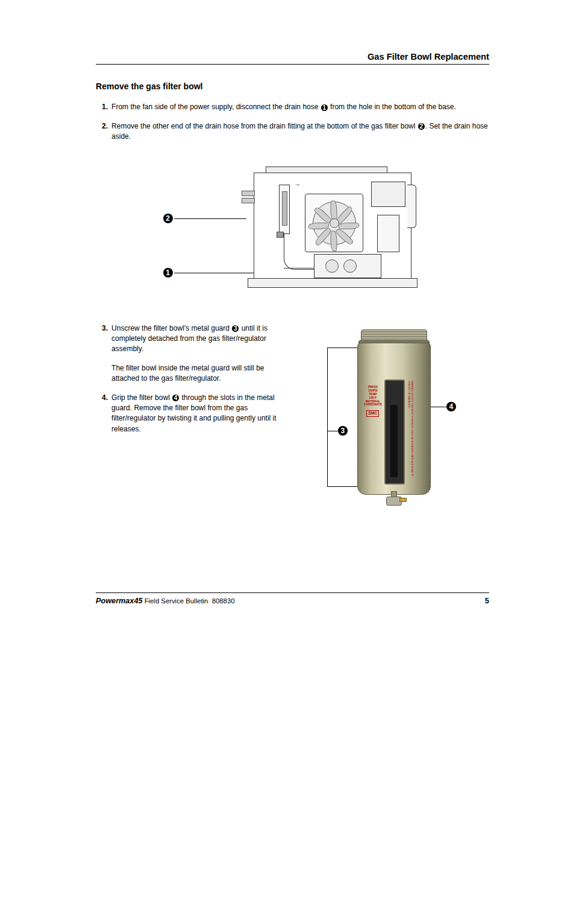Gas Filter Bowl Replacement
Remove the gas filter bowl
1. From the fan side of the power supply, disconnect the drain hose 1 from the hole in the bottom of the base.
2. Remove the other end of the drain hose from the drain fitting at the bottom of the gas filter bowl 2. Set the drain hose aside.
2
1
→
3. Unscrew the filter bowl’s metal guard 3 until it is completely detached from the gas filter/regulator assembly.
The filter bowl inside the metal guard will still be attached to the gas filter/regulator.
4. Grip the filter bowl 4 through the slots in the metal guard. Remove the filter bowl from the gas filter/regulator by twisting it and pulling gently until it releases.
3
4
PRESS
150PSI
TEMP
140°F
MATERIAL
CARBONATE
SMC
WARNING DO NOT USE WITH SYNTHETIC OILS OR SOLVENTS. REPLACE BOWL IF CRAZED OR DAMAGED.
Powermax45 Field Service Bulletin 808830
5